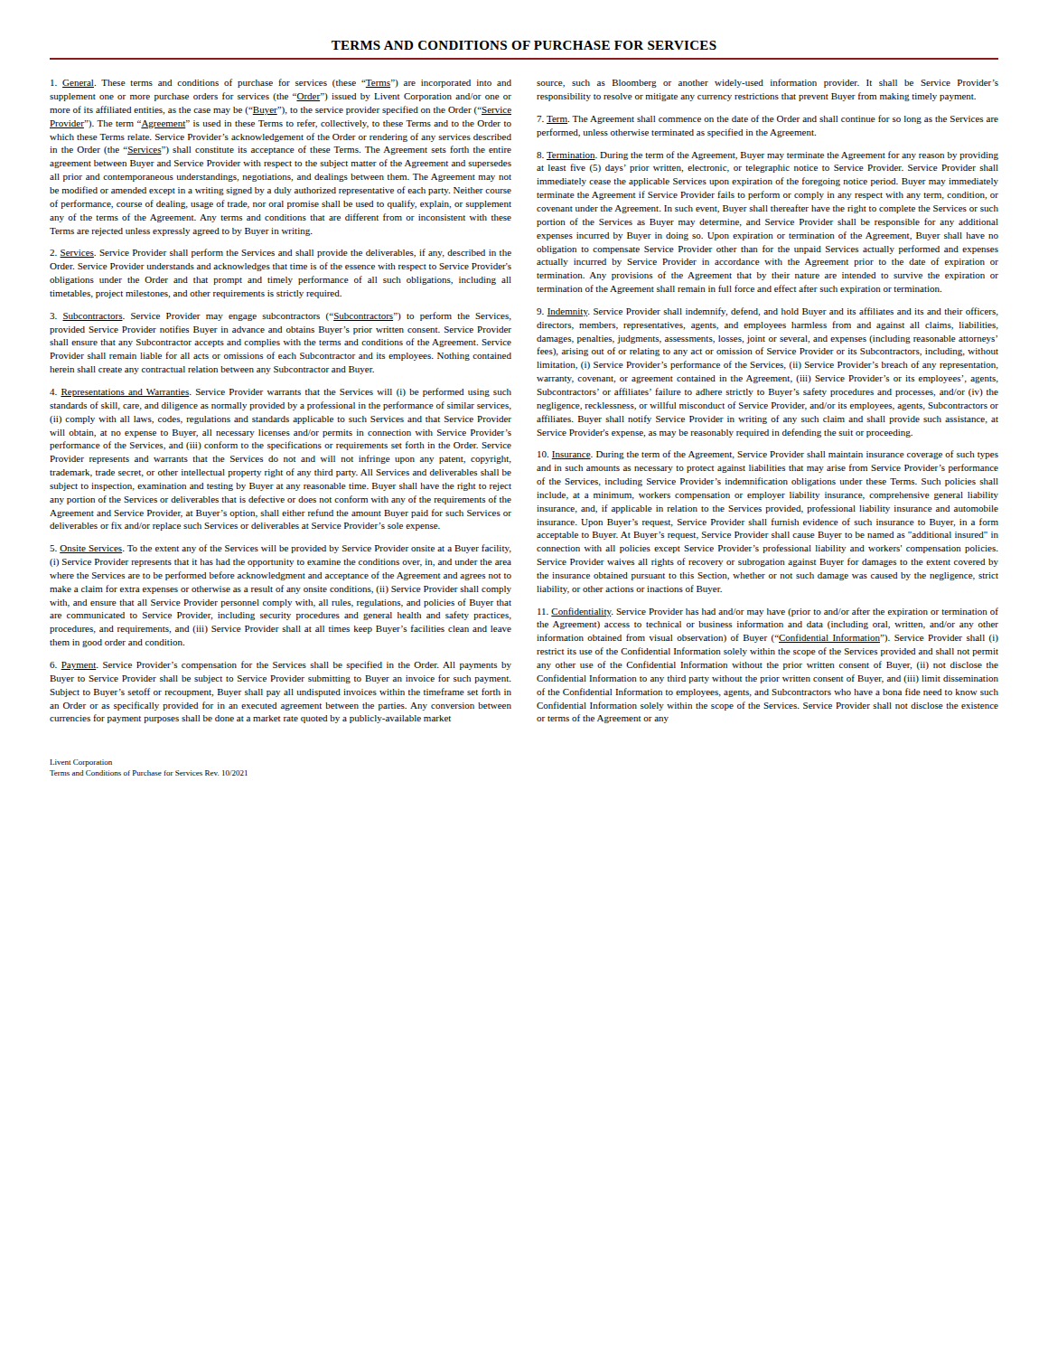TERMS AND CONDITIONS OF PURCHASE FOR SERVICES
1. General. These terms and conditions of purchase for services (these “Terms”) are incorporated into and supplement one or more purchase orders for services (the “Order”) issued by Livent Corporation and/or one or more of its affiliated entities, as the case may be (“Buyer”), to the service provider specified on the Order (“Service Provider”). The term “Agreement” is used in these Terms to refer, collectively, to these Terms and to the Order to which these Terms relate. Service Provider’s acknowledgement of the Order or rendering of any services described in the Order (the “Services”) shall constitute its acceptance of these Terms. The Agreement sets forth the entire agreement between Buyer and Service Provider with respect to the subject matter of the Agreement and supersedes all prior and contemporaneous understandings, negotiations, and dealings between them. The Agreement may not be modified or amended except in a writing signed by a duly authorized representative of each party. Neither course of performance, course of dealing, usage of trade, nor oral promise shall be used to qualify, explain, or supplement any of the terms of the Agreement. Any terms and conditions that are different from or inconsistent with these Terms are rejected unless expressly agreed to by Buyer in writing.
2. Services. Service Provider shall perform the Services and shall provide the deliverables, if any, described in the Order. Service Provider understands and acknowledges that time is of the essence with respect to Service Provider's obligations under the Order and that prompt and timely performance of all such obligations, including all timetables, project milestones, and other requirements is strictly required.
3. Subcontractors. Service Provider may engage subcontractors (“Subcontractors”) to perform the Services, provided Service Provider notifies Buyer in advance and obtains Buyer’s prior written consent. Service Provider shall ensure that any Subcontractor accepts and complies with the terms and conditions of the Agreement. Service Provider shall remain liable for all acts or omissions of each Subcontractor and its employees. Nothing contained herein shall create any contractual relation between any Subcontractor and Buyer.
4. Representations and Warranties. Service Provider warrants that the Services will (i) be performed using such standards of skill, care, and diligence as normally provided by a professional in the performance of similar services, (ii) comply with all laws, codes, regulations and standards applicable to such Services and that Service Provider will obtain, at no expense to Buyer, all necessary licenses and/or permits in connection with Service Provider’s performance of the Services, and (iii) conform to the specifications or requirements set forth in the Order. Service Provider represents and warrants that the Services do not and will not infringe upon any patent, copyright, trademark, trade secret, or other intellectual property right of any third party. All Services and deliverables shall be subject to inspection, examination and testing by Buyer at any reasonable time. Buyer shall have the right to reject any portion of the Services or deliverables that is defective or does not conform with any of the requirements of the Agreement and Service Provider, at Buyer’s option, shall either refund the amount Buyer paid for such Services or deliverables or fix and/or replace such Services or deliverables at Service Provider’s sole expense.
5. Onsite Services. To the extent any of the Services will be provided by Service Provider onsite at a Buyer facility, (i) Service Provider represents that it has had the opportunity to examine the conditions over, in, and under the area where the Services are to be performed before acknowledgment and acceptance of the Agreement and agrees not to make a claim for extra expenses or otherwise as a result of any onsite conditions, (ii) Service Provider shall comply with, and ensure that all Service Provider personnel comply with, all rules, regulations, and policies of Buyer that are communicated to Service Provider, including security procedures and general health and safety practices, procedures, and requirements, and (iii) Service Provider shall at all times keep Buyer’s facilities clean and leave them in good order and condition.
6. Payment. Service Provider’s compensation for the Services shall be specified in the Order. All payments by Buyer to Service Provider shall be subject to Service Provider submitting to Buyer an invoice for such payment. Subject to Buyer’s setoff or recoupment, Buyer shall pay all undisputed invoices within the timeframe set forth in an Order or as specifically provided for in an executed agreement between the parties. Any conversion between currencies for payment purposes shall be done at a market rate quoted by a publicly-available market
source, such as Bloomberg or another widely-used information provider. It shall be Service Provider’s responsibility to resolve or mitigate any currency restrictions that prevent Buyer from making timely payment.
7. Term. The Agreement shall commence on the date of the Order and shall continue for so long as the Services are performed, unless otherwise terminated as specified in the Agreement.
8. Termination. During the term of the Agreement, Buyer may terminate the Agreement for any reason by providing at least five (5) days’ prior written, electronic, or telegraphic notice to Service Provider. Service Provider shall immediately cease the applicable Services upon expiration of the foregoing notice period. Buyer may immediately terminate the Agreement if Service Provider fails to perform or comply in any respect with any term, condition, or covenant under the Agreement. In such event, Buyer shall thereafter have the right to complete the Services or such portion of the Services as Buyer may determine, and Service Provider shall be responsible for any additional expenses incurred by Buyer in doing so. Upon expiration or termination of the Agreement, Buyer shall have no obligation to compensate Service Provider other than for the unpaid Services actually performed and expenses actually incurred by Service Provider in accordance with the Agreement prior to the date of expiration or termination. Any provisions of the Agreement that by their nature are intended to survive the expiration or termination of the Agreement shall remain in full force and effect after such expiration or termination.
9. Indemnity. Service Provider shall indemnify, defend, and hold Buyer and its affiliates and its and their officers, directors, members, representatives, agents, and employees harmless from and against all claims, liabilities, damages, penalties, judgments, assessments, losses, joint or several, and expenses (including reasonable attorneys’ fees), arising out of or relating to any act or omission of Service Provider or its Subcontractors, including, without limitation, (i) Service Provider’s performance of the Services, (ii) Service Provider’s breach of any representation, warranty, covenant, or agreement contained in the Agreement, (iii) Service Provider’s or its employees’, agents, Subcontractors’ or affiliates’ failure to adhere strictly to Buyer’s safety procedures and processes, and/or (iv) the negligence, recklessness, or willful misconduct of Service Provider, and/or its employees, agents, Subcontractors or affiliates. Buyer shall notify Service Provider in writing of any such claim and shall provide such assistance, at Service Provider's expense, as may be reasonably required in defending the suit or proceeding.
10. Insurance. During the term of the Agreement, Service Provider shall maintain insurance coverage of such types and in such amounts as necessary to protect against liabilities that may arise from Service Provider’s performance of the Services, including Service Provider’s indemnification obligations under these Terms. Such policies shall include, at a minimum, workers compensation or employer liability insurance, comprehensive general liability insurance, and, if applicable in relation to the Services provided, professional liability insurance and automobile insurance. Upon Buyer’s request, Service Provider shall furnish evidence of such insurance to Buyer, in a form acceptable to Buyer. At Buyer’s request, Service Provider shall cause Buyer to be named as "additional insured" in connection with all policies except Service Provider’s professional liability and workers' compensation policies. Service Provider waives all rights of recovery or subrogation against Buyer for damages to the extent covered by the insurance obtained pursuant to this Section, whether or not such damage was caused by the negligence, strict liability, or other actions or inactions of Buyer.
11. Confidentiality. Service Provider has had and/or may have (prior to and/or after the expiration or termination of the Agreement) access to technical or business information and data (including oral, written, and/or any other information obtained from visual observation) of Buyer (“Confidential Information”). Service Provider shall (i) restrict its use of the Confidential Information solely within the scope of the Services provided and shall not permit any other use of the Confidential Information without the prior written consent of Buyer, (ii) not disclose the Confidential Information to any third party without the prior written consent of Buyer, and (iii) limit dissemination of the Confidential Information to employees, agents, and Subcontractors who have a bona fide need to know such Confidential Information solely within the scope of the Services. Service Provider shall not disclose the existence or terms of the Agreement or any
Livent Corporation
Terms and Conditions of Purchase for Services Rev. 10/2021